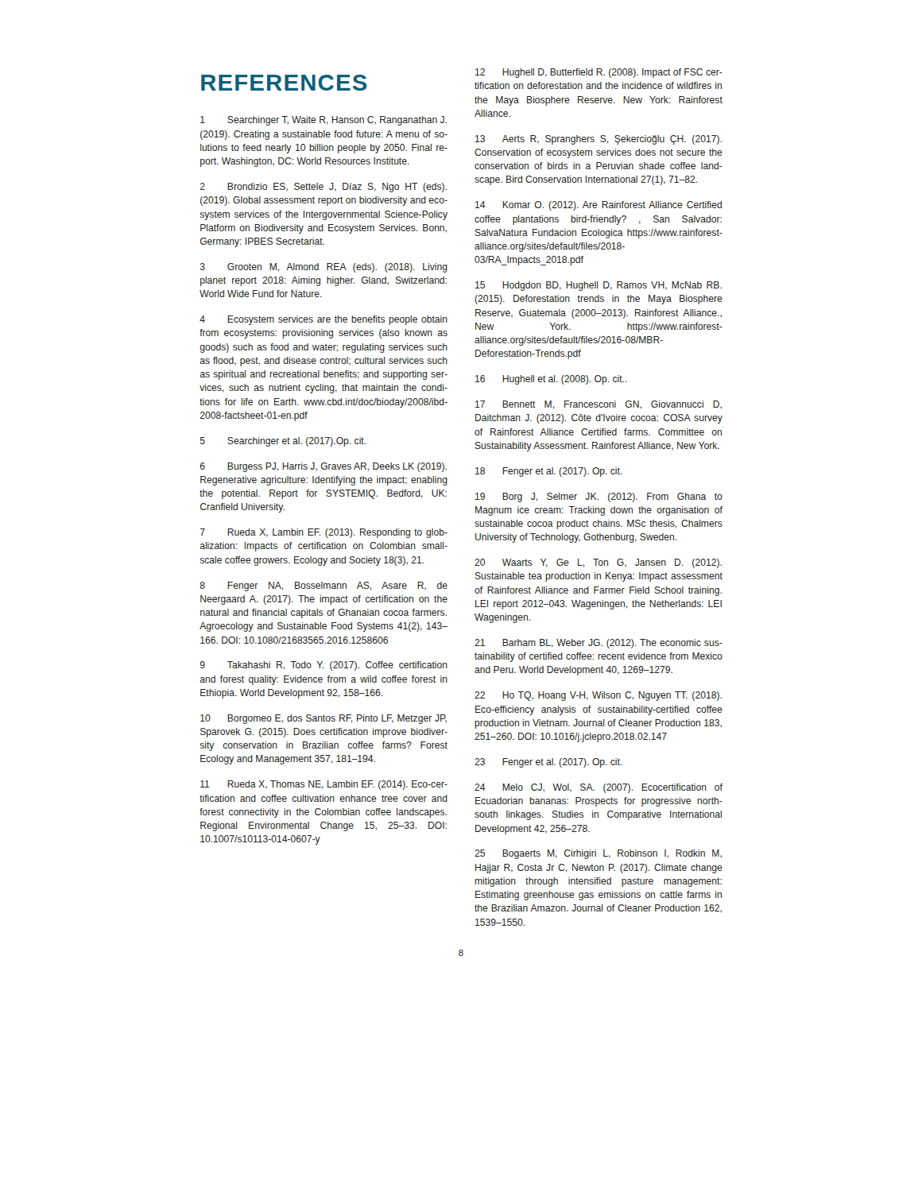REFERENCES
1 Searchinger T, Waite R, Hanson C, Ranganathan J. (2019). Creating a sustainable food future: A menu of solutions to feed nearly 10 billion people by 2050. Final report. Washington, DC: World Resources Institute.
2 Brondizio ES, Settele J, Díaz S, Ngo HT (eds). (2019). Global assessment report on biodiversity and ecosystem services of the Intergovernmental Science-Policy Platform on Biodiversity and Ecosystem Services. Bonn, Germany: IPBES Secretariat.
3 Grooten M, Almond REA (eds). (2018). Living planet report 2018: Aiming higher. Gland, Switzerland: World Wide Fund for Nature.
4 Ecosystem services are the benefits people obtain from ecosystems: provisioning services (also known as goods) such as food and water; regulating services such as flood, pest, and disease control; cultural services such as spiritual and recreational benefits; and supporting services, such as nutrient cycling, that maintain the conditions for life on Earth. www.cbd.int/doc/bioday/2008/ibd-2008-factsheet-01-en.pdf
5 Searchinger et al. (2017).Op. cit.
6 Burgess PJ, Harris J, Graves AR, Deeks LK (2019). Regenerative agriculture: Identifying the impact; enabling the potential. Report for SYSTEMIQ. Bedford, UK: Cranfield University.
7 Rueda X, Lambin EF. (2013). Responding to globalization: Impacts of certification on Colombian small-scale coffee growers. Ecology and Society 18(3), 21.
8 Fenger NA, Bosselmann AS, Asare R, de Neergaard A. (2017). The impact of certification on the natural and financial capitals of Ghanaian cocoa farmers. Agroecology and Sustainable Food Systems 41(2), 143–166. DOI: 10.1080/21683565.2016.1258606
9 Takahashi R, Todo Y. (2017). Coffee certification and forest quality: Evidence from a wild coffee forest in Ethiopia. World Development 92, 158–166.
10 Borgomeo E, dos Santos RF, Pinto LF, Metzger JP, Sparovek G. (2015). Does certification improve biodiversity conservation in Brazilian coffee farms? Forest Ecology and Management 357, 181–194.
11 Rueda X, Thomas NE, Lambin EF. (2014). Eco-certification and coffee cultivation enhance tree cover and forest connectivity in the Colombian coffee landscapes. Regional Environmental Change 15, 25–33. DOI: 10.1007/s10113-014-0607-y
12 Hughell D, Butterfield R. (2008). Impact of FSC certification on deforestation and the incidence of wildfires in the Maya Biosphere Reserve. New York: Rainforest Alliance.
13 Aerts R, Spranghers S, Şekercioğlu ÇH. (2017). Conservation of ecosystem services does not secure the conservation of birds in a Peruvian shade coffee landscape. Bird Conservation International 27(1), 71–82.
14 Komar O. (2012). Are Rainforest Alliance Certified coffee plantations bird-friendly? , San Salvador: SalvaNatura Fundacion Ecologica https://www.rainforest-alliance.org/sites/default/files/2018-03/RA_Impacts_2018.pdf
15 Hodgdon BD, Hughell D, Ramos VH, McNab RB. (2015). Deforestation trends in the Maya Biosphere Reserve, Guatemala (2000–2013). Rainforest Alliance., New York. https://www.rainforest-alliance.org/sites/default/files/2016-08/MBR-Deforestation-Trends.pdf
16 Hughell et al. (2008). Op. cit..
17 Bennett M, Francesconi GN, Giovannucci D, Daitchman J. (2012). Côte d'Ivoire cocoa: COSA survey of Rainforest Alliance Certified farms. Committee on Sustainability Assessment. Rainforest Alliance, New York.
18 Fenger et al. (2017). Op. cit.
19 Borg J, Selmer JK. (2012). From Ghana to Magnum ice cream: Tracking down the organisation of sustainable cocoa product chains. MSc thesis, Chalmers University of Technology, Gothenburg, Sweden.
20 Waarts Y, Ge L, Ton G, Jansen D. (2012). Sustainable tea production in Kenya: Impact assessment of Rainforest Alliance and Farmer Field School training. LEI report 2012–043. Wageningen, the Netherlands: LEI Wageningen.
21 Barham BL, Weber JG. (2012). The economic sustainability of certified coffee: recent evidence from Mexico and Peru. World Development 40, 1269–1279.
22 Ho TQ, Hoang V-H, Wilson C, Nguyen TT. (2018). Eco-efficiency analysis of sustainability-certified coffee production in Vietnam. Journal of Cleaner Production 183, 251–260. DOI: 10.1016/j.jclepro.2018.02.147
23 Fenger et al. (2017). Op. cit.
24 Melo CJ, Wol, SA. (2007). Ecocertification of Ecuadorian bananas: Prospects for progressive north-south linkages. Studies in Comparative International Development 42, 256–278.
25 Bogaerts M, Cirhigiri L, Robinson I, Rodkin M, Hajjar R, Costa Jr C, Newton P. (2017). Climate change mitigation through intensified pasture management: Estimating greenhouse gas emissions on cattle farms in the Brazilian Amazon. Journal of Cleaner Production 162, 1539–1550.
8